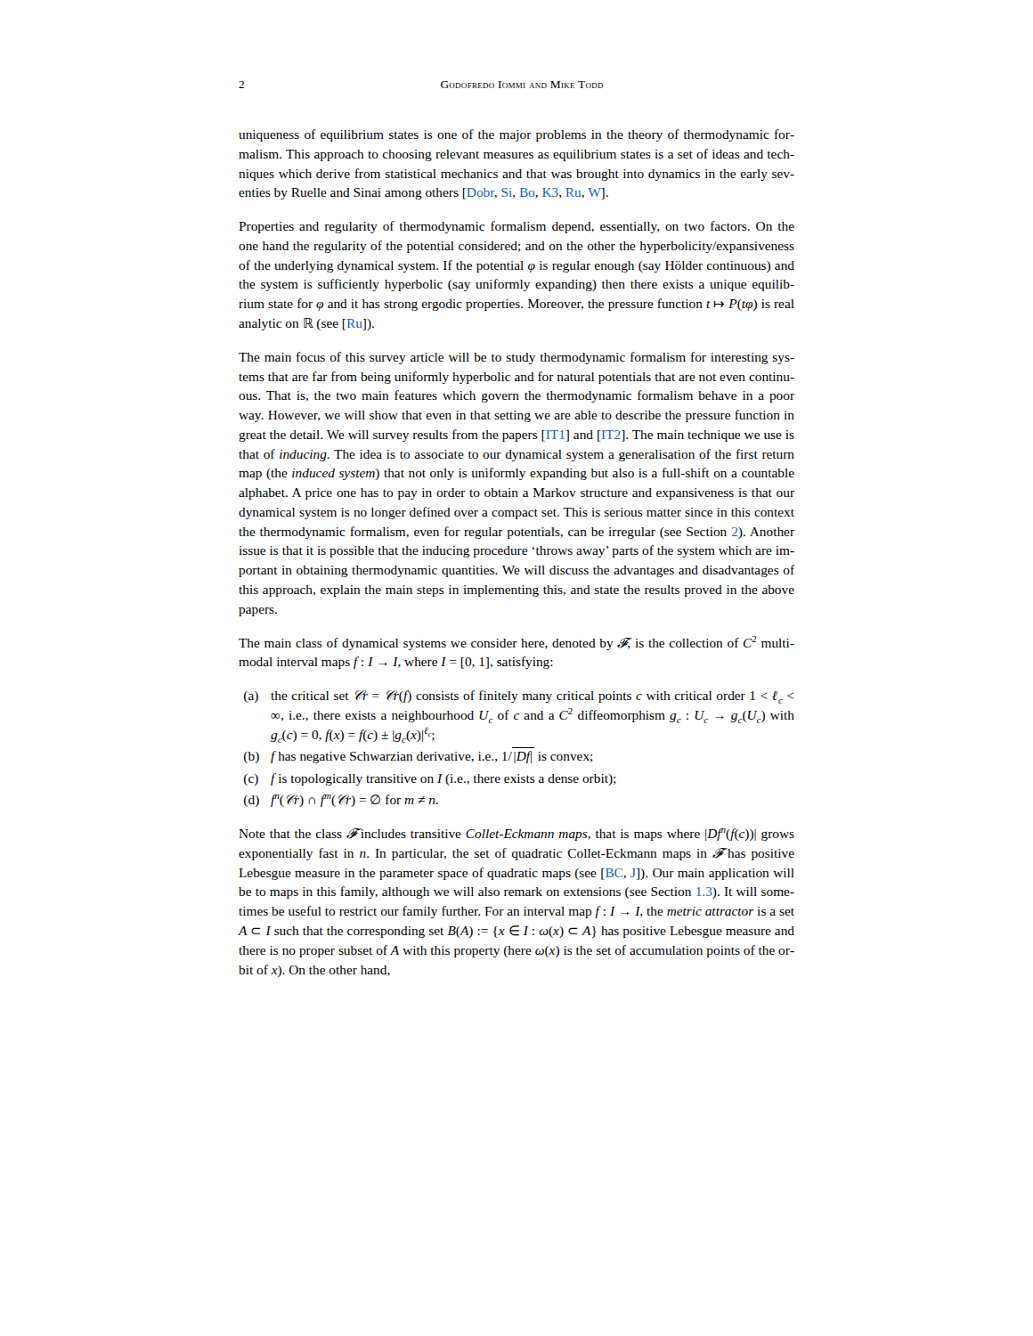2 Godofredo Iommi and Mike Todd
uniqueness of equilibrium states is one of the major problems in the theory of thermodynamic formalism. This approach to choosing relevant measures as equilibrium states is a set of ideas and techniques which derive from statistical mechanics and that was brought into dynamics in the early seventies by Ruelle and Sinai among others [Dobr, Si, Bo, K3, Ru, W].
Properties and regularity of thermodynamic formalism depend, essentially, on two factors. On the one hand the regularity of the potential considered; and on the other the hyperbolicity/expansiveness of the underlying dynamical system. If the potential φ is regular enough (say Hölder continuous) and the system is sufficiently hyperbolic (say uniformly expanding) then there exists a unique equilibrium state for φ and it has strong ergodic properties. Moreover, the pressure function t ↦ P(tφ) is real analytic on ℝ (see [Ru]).
The main focus of this survey article will be to study thermodynamic formalism for interesting systems that are far from being uniformly hyperbolic and for natural potentials that are not even continuous. That is, the two main features which govern the thermodynamic formalism behave in a poor way. However, we will show that even in that setting we are able to describe the pressure function in great the detail. We will survey results from the papers [IT1] and [IT2]. The main technique we use is that of inducing. The idea is to associate to our dynamical system a generalisation of the first return map (the induced system) that not only is uniformly expanding but also is a full-shift on a countable alphabet. A price one has to pay in order to obtain a Markov structure and expansiveness is that our dynamical system is no longer defined over a compact set. This is serious matter since in this context the thermodynamic formalism, even for regular potentials, can be irregular (see Section 2). Another issue is that it is possible that the inducing procedure ‘throws away’ parts of the system which are important in obtaining thermodynamic quantities. We will discuss the advantages and disadvantages of this approach, explain the main steps in implementing this, and state the results proved in the above papers.
The main class of dynamical systems we consider here, denoted by 𝓕, is the collection of C2 multimodal interval maps f : I → I, where I = [0, 1], satisfying:
(a) the critical set 𝒞r = 𝒞r(f) consists of finitely many critical points c with critical order 1 < ℓc < ∞, i.e., there exists a neighbourhood Uc of c and a C2 diffeomorphism gc : Uc → gc(Uc) with gc(c) = 0, f(x) = f(c) ± |gc(x)|ℓc;
(b) f has negative Schwarzian derivative, i.e., 1/|Df| is convex;
(c) f is topologically transitive on I (i.e., there exists a dense orbit);
(d) fn(𝒞r) ∩ fm(𝒞r) = ∅ for m ≠ n.
Note that the class 𝓕 includes transitive Collet-Eckmann maps, that is maps where |Dfn(f(c))| grows exponentially fast in n. In particular, the set of quadratic Collet-Eckmann maps in 𝓕 has positive Lebesgue measure in the parameter space of quadratic maps (see [BC, J]). Our main application will be to maps in this family, although we will also remark on extensions (see Section 1.3). It will sometimes be useful to restrict our family further. For an interval map f : I → I, the metric attractor is a set A ⊂ I such that the corresponding set B(A) := {x ∈ I : ω(x) ⊂ A} has positive Lebesgue measure and there is no proper subset of A with this property (here ω(x) is the set of accumulation points of the orbit of x). On the other hand,